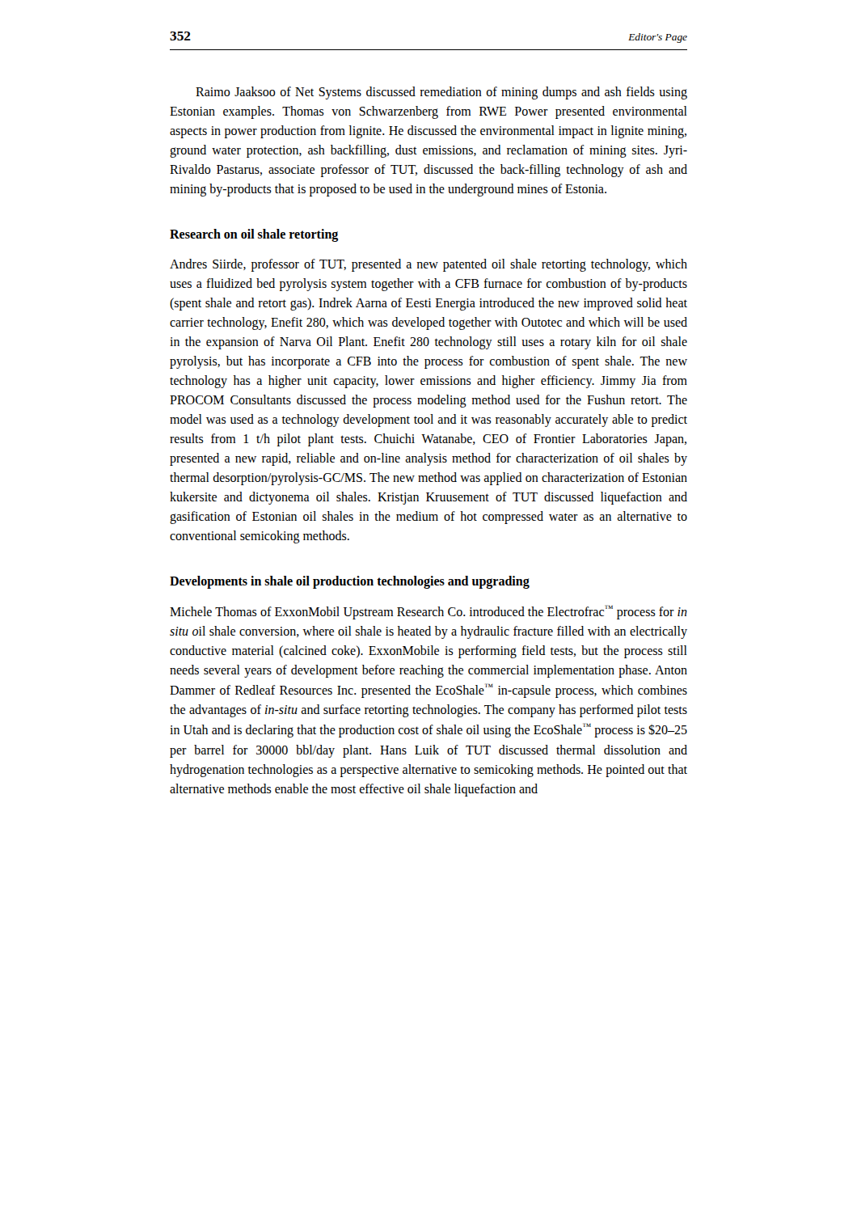352 Editor's Page
Raimo Jaaksoo of Net Systems discussed remediation of mining dumps and ash fields using Estonian examples. Thomas von Schwarzenberg from RWE Power presented environmental aspects in power production from lignite. He discussed the environmental impact in lignite mining, ground water protection, ash backfilling, dust emissions, and reclamation of mining sites. Jyri-Rivaldo Pastarus, associate professor of TUT, discussed the back-filling technology of ash and mining by-products that is proposed to be used in the underground mines of Estonia.
Research on oil shale retorting
Andres Siirde, professor of TUT, presented a new patented oil shale retorting technology, which uses a fluidized bed pyrolysis system together with a CFB furnace for combustion of by-products (spent shale and retort gas). Indrek Aarna of Eesti Energia introduced the new improved solid heat carrier technology, Enefit 280, which was developed together with Outotec and which will be used in the expansion of Narva Oil Plant. Enefit 280 technology still uses a rotary kiln for oil shale pyrolysis, but has incorporate a CFB into the process for combustion of spent shale. The new technology has a higher unit capacity, lower emissions and higher efficiency. Jimmy Jia from PROCOM Consultants discussed the process modeling method used for the Fushun retort. The model was used as a technology development tool and it was reasonably accurately able to predict results from 1 t/h pilot plant tests. Chuichi Watanabe, CEO of Frontier Laboratories Japan, presented a new rapid, reliable and on-line analysis method for characterization of oil shales by thermal desorption/pyrolysis-GC/MS. The new method was applied on characterization of Estonian kukersite and dictyonema oil shales. Kristjan Kruusement of TUT discussed liquefaction and gasification of Estonian oil shales in the medium of hot compressed water as an alternative to conventional semicoking methods.
Developments in shale oil production technologies and upgrading
Michele Thomas of ExxonMobil Upstream Research Co. introduced the Electrofrac™ process for in situ oil shale conversion, where oil shale is heated by a hydraulic fracture filled with an electrically conductive material (calcined coke). ExxonMobile is performing field tests, but the process still needs several years of development before reaching the commercial implementation phase. Anton Dammer of Redleaf Resources Inc. presented the EcoShale™ in-capsule process, which combines the advantages of in-situ and surface retorting technologies. The company has performed pilot tests in Utah and is declaring that the production cost of shale oil using the EcoShale™ process is $20–25 per barrel for 30000 bbl/day plant. Hans Luik of TUT discussed thermal dissolution and hydrogenation technologies as a perspective alternative to semicoking methods. He pointed out that alternative methods enable the most effective oil shale liquefaction and